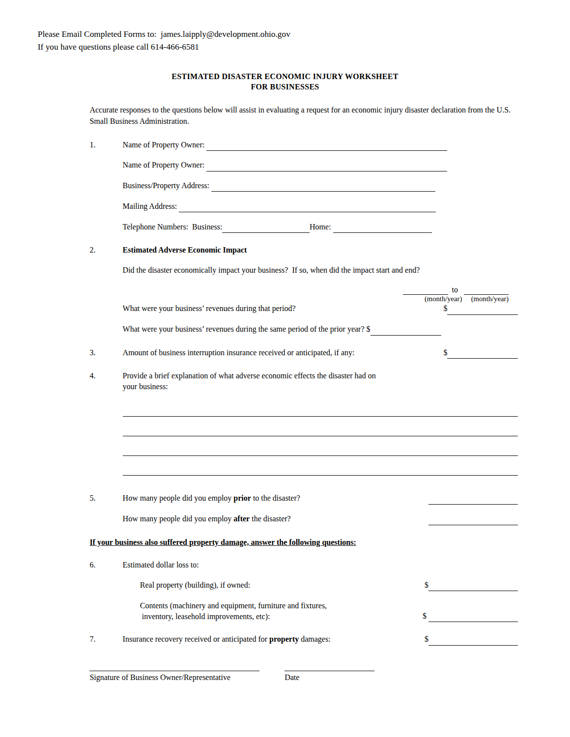Please Email Completed Forms to: james.laipply@development.ohio.gov
If you have questions please call 614-466-6581
Estimated Disaster Economic Injury Worksheet
for Businesses
Accurate responses to the questions below will assist in evaluating a request for an economic injury disaster declaration from the U.S. Small Business Administration.
1.
Name of Property Owner:
Name of Property Owner:
Business/Property Address:
Mailing Address:
Telephone Numbers: Business: Home:
2.
Estimated Adverse Economic Impact
Did the disaster economically impact your business? If so, when did the impact start and end?
to
(month/year) (month/year)
What were your business’ revenues during that period? $
What were your business’ revenues during the same period of the prior year? $
3.
Amount of business interruption insurance received or anticipated, if any: $
4.
Provide a brief explanation of what adverse economic effects the disaster had on
your business:
5.
How many people did you employ prior to the disaster?
How many people did you employ after the disaster?
If your business also suffered property damage, answer the following questions:
6.
Estimated dollar loss to:
Real property (building), if owned: $
Contents (machinery and equipment, furniture and fixtures,
inventory, leasehold improvements, etc): $
7.
Insurance recovery received or anticipated for property damages: $
Signature of Business Owner/Representative
Date